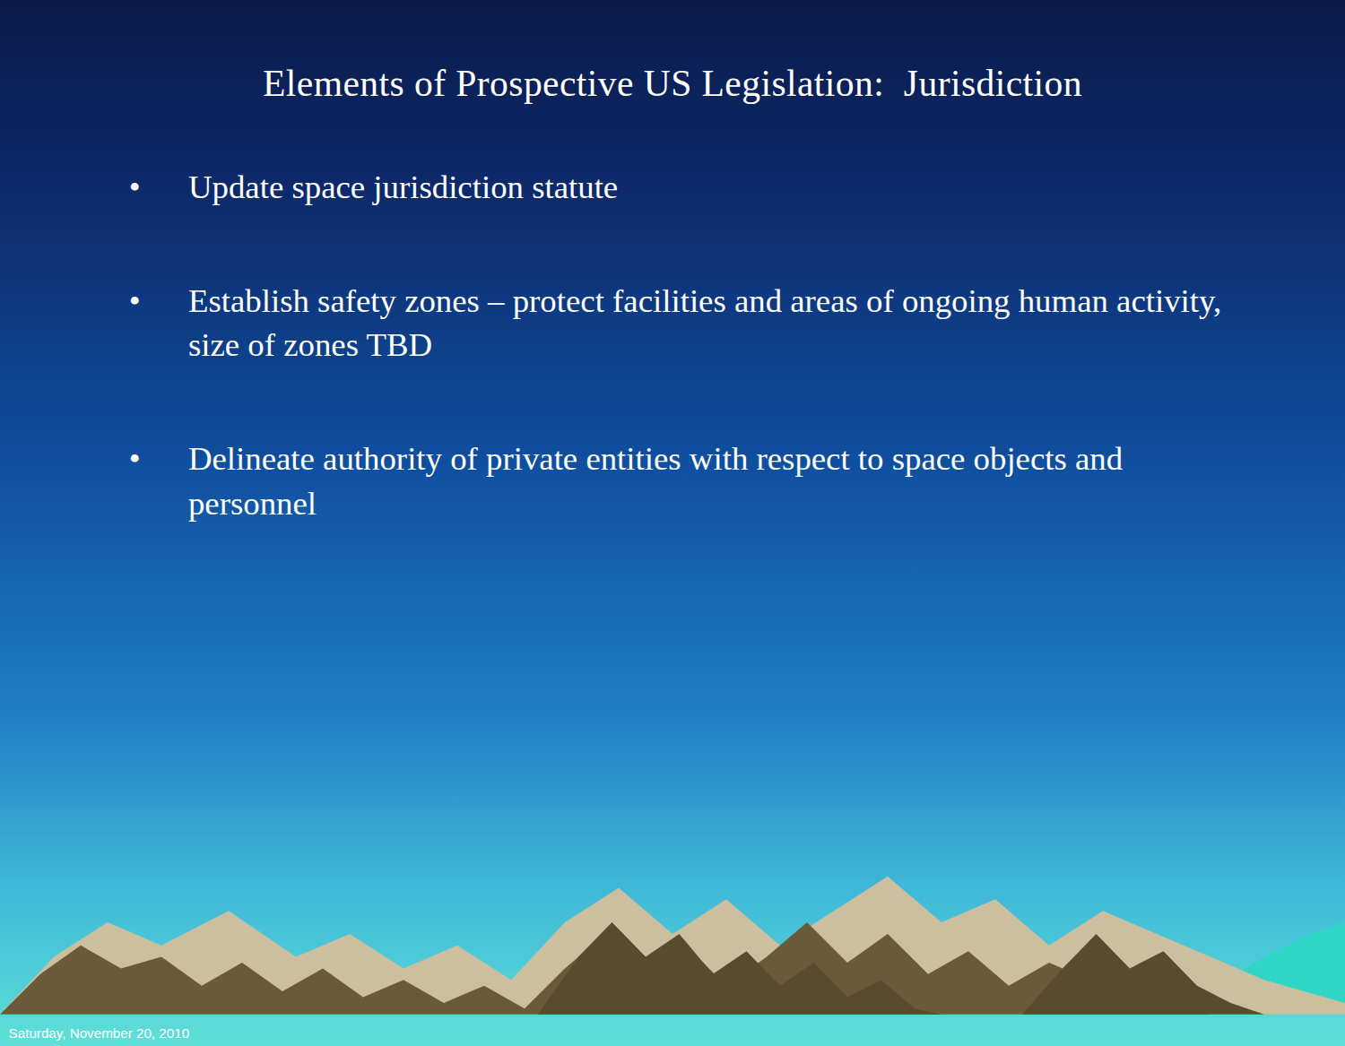Elements of Prospective US Legislation: Jurisdiction
Update space jurisdiction statute
Establish safety zones – protect facilities and areas of ongoing human activity, size of zones TBD
Delineate authority of private entities with respect to space objects and personnel
Saturday, November 20, 2010